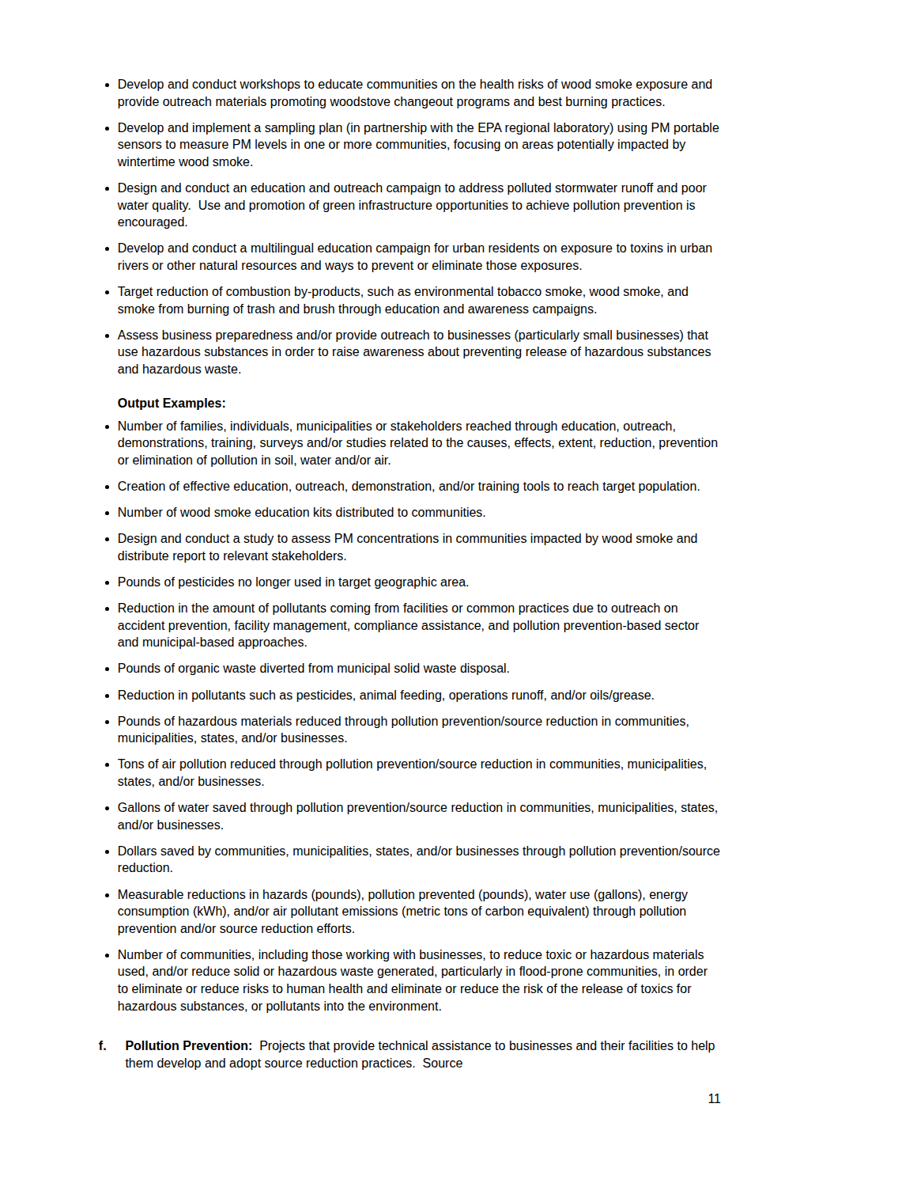Develop and conduct workshops to educate communities on the health risks of wood smoke exposure and provide outreach materials promoting woodstove changeout programs and best burning practices.
Develop and implement a sampling plan (in partnership with the EPA regional laboratory) using PM portable sensors to measure PM levels in one or more communities, focusing on areas potentially impacted by wintertime wood smoke.
Design and conduct an education and outreach campaign to address polluted stormwater runoff and poor water quality. Use and promotion of green infrastructure opportunities to achieve pollution prevention is encouraged.
Develop and conduct a multilingual education campaign for urban residents on exposure to toxins in urban rivers or other natural resources and ways to prevent or eliminate those exposures.
Target reduction of combustion by-products, such as environmental tobacco smoke, wood smoke, and smoke from burning of trash and brush through education and awareness campaigns.
Assess business preparedness and/or provide outreach to businesses (particularly small businesses) that use hazardous substances in order to raise awareness about preventing release of hazardous substances and hazardous waste.
Output Examples:
Number of families, individuals, municipalities or stakeholders reached through education, outreach, demonstrations, training, surveys and/or studies related to the causes, effects, extent, reduction, prevention or elimination of pollution in soil, water and/or air.
Creation of effective education, outreach, demonstration, and/or training tools to reach target population.
Number of wood smoke education kits distributed to communities.
Design and conduct a study to assess PM concentrations in communities impacted by wood smoke and distribute report to relevant stakeholders.
Pounds of pesticides no longer used in target geographic area.
Reduction in the amount of pollutants coming from facilities or common practices due to outreach on accident prevention, facility management, compliance assistance, and pollution prevention-based sector and municipal-based approaches.
Pounds of organic waste diverted from municipal solid waste disposal.
Reduction in pollutants such as pesticides, animal feeding, operations runoff, and/or oils/grease.
Pounds of hazardous materials reduced through pollution prevention/source reduction in communities, municipalities, states, and/or businesses.
Tons of air pollution reduced through pollution prevention/source reduction in communities, municipalities, states, and/or businesses.
Gallons of water saved through pollution prevention/source reduction in communities, municipalities, states, and/or businesses.
Dollars saved by communities, municipalities, states, and/or businesses through pollution prevention/source reduction.
Measurable reductions in hazards (pounds), pollution prevented (pounds), water use (gallons), energy consumption (kWh), and/or air pollutant emissions (metric tons of carbon equivalent) through pollution prevention and/or source reduction efforts.
Number of communities, including those working with businesses, to reduce toxic or hazardous materials used, and/or reduce solid or hazardous waste generated, particularly in flood-prone communities, in order to eliminate or reduce risks to human health and eliminate or reduce the risk of the release of toxics for hazardous substances, or pollutants into the environment.
f. Pollution Prevention: Projects that provide technical assistance to businesses and their facilities to help them develop and adopt source reduction practices. Source
11